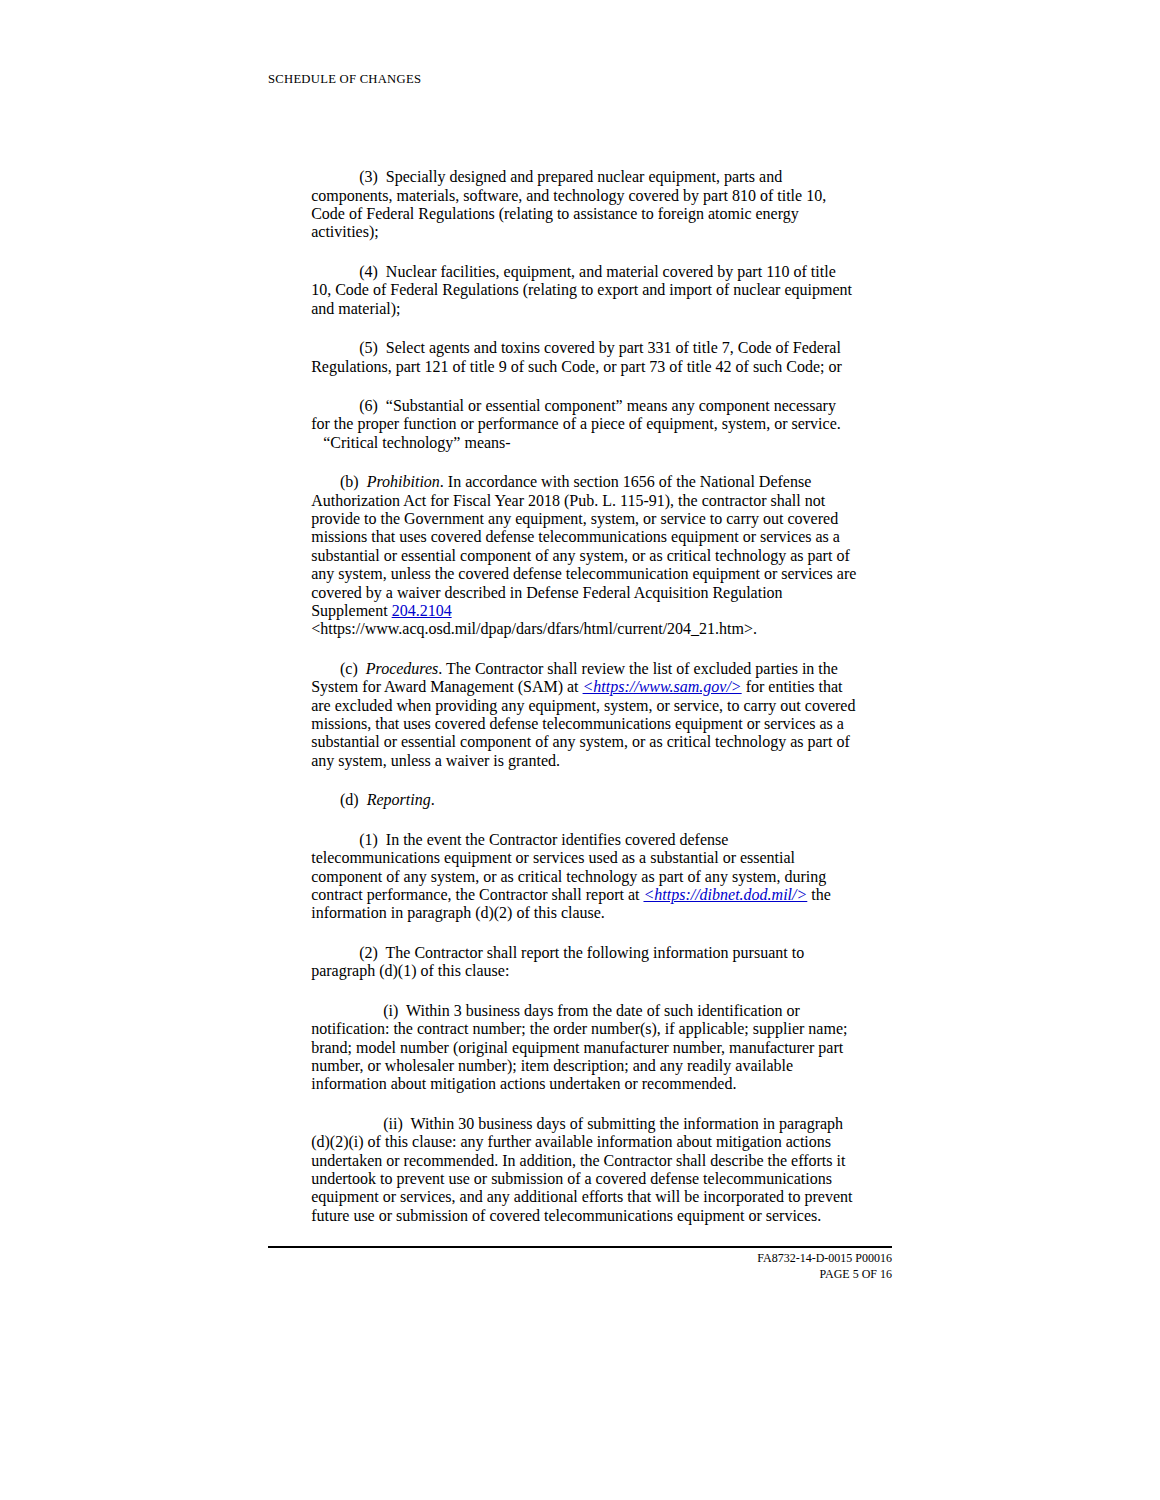SCHEDULE OF CHANGES
(3) Specially designed and prepared nuclear equipment, parts and components, materials, software, and technology covered by part 810 of title 10, Code of Federal Regulations (relating to assistance to foreign atomic energy activities);
(4) Nuclear facilities, equipment, and material covered by part 110 of title 10, Code of Federal Regulations (relating to export and import of nuclear equipment and material);
(5) Select agents and toxins covered by part 331 of title 7, Code of Federal Regulations, part 121 of title 9 of such Code, or part 73 of title 42 of such Code; or
(6) “Substantial or essential component” means any component necessary for the proper function or performance of a piece of equipment, system, or service.
“Critical technology” means-
(b) Prohibition. In accordance with section 1656 of the National Defense Authorization Act for Fiscal Year 2018 (Pub. L. 115-91), the contractor shall not provide to the Government any equipment, system, or service to carry out covered missions that uses covered defense telecommunications equipment or services as a substantial or essential component of any system, or as critical technology as part of any system, unless the covered defense telecommunication equipment or services are covered by a waiver described in Defense Federal Acquisition Regulation Supplement 204.2104 <https://www.acq.osd.mil/dpap/dars/dfars/html/current/204_21.htm>.
(c) Procedures. The Contractor shall review the list of excluded parties in the System for Award Management (SAM) at <https://www.sam.gov/> for entities that are excluded when providing any equipment, system, or service, to carry out covered missions, that uses covered defense telecommunications equipment or services as a substantial or essential component of any system, or as critical technology as part of any system, unless a waiver is granted.
(d) Reporting.
(1) In the event the Contractor identifies covered defense telecommunications equipment or services used as a substantial or essential component of any system, or as critical technology as part of any system, during contract performance, the Contractor shall report at <https://dibnet.dod.mil/> the information in paragraph (d)(2) of this clause.
(2) The Contractor shall report the following information pursuant to paragraph (d)(1) of this clause:
(i) Within 3 business days from the date of such identification or notification: the contract number; the order number(s), if applicable; supplier name; brand; model number (original equipment manufacturer number, manufacturer part number, or wholesaler number); item description; and any readily available information about mitigation actions undertaken or recommended.
(ii) Within 30 business days of submitting the information in paragraph (d)(2)(i) of this clause: any further available information about mitigation actions undertaken or recommended. In addition, the Contractor shall describe the efforts it undertook to prevent use or submission of a covered defense telecommunications equipment or services, and any additional efforts that will be incorporated to prevent future use or submission of covered telecommunications equipment or services.
FA8732-14-D-0015 P00016
PAGE 5 OF 16